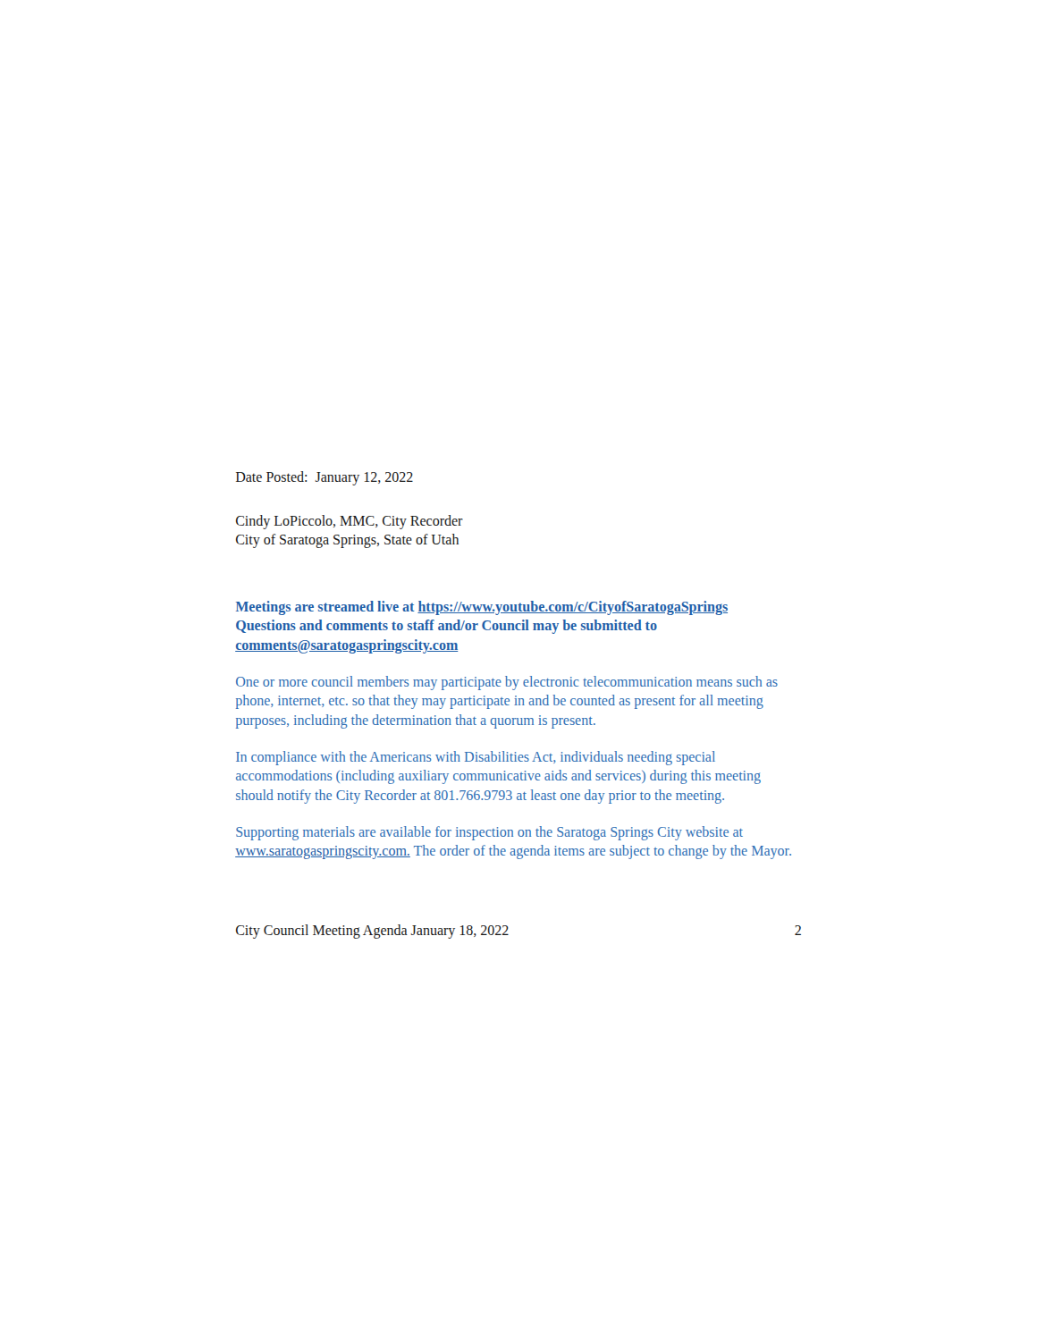Date Posted: January 12, 2022
Cindy LoPiccolo, MMC, City Recorder City of Saratoga Springs, State of Utah
Meetings are streamed live at https://www.youtube.com/c/CityofSaratogaSprings Questions and comments to staff and/or Council may be submitted to comments@saratogaspringscity.com
One or more council members may participate by electronic telecommunication means such as phone, internet, etc. so that they may participate in and be counted as present for all meeting purposes, including the determination that a quorum is present.
In compliance with the Americans with Disabilities Act, individuals needing special accommodations (including auxiliary communicative aids and services) during this meeting should notify the City Recorder at 801.766.9793 at least one day prior to the meeting.
Supporting materials are available for inspection on the Saratoga Springs City website at www.saratogaspringscity.com. The order of the agenda items are subject to change by the Mayor.
City Council Meeting Agenda January 18, 2022 2